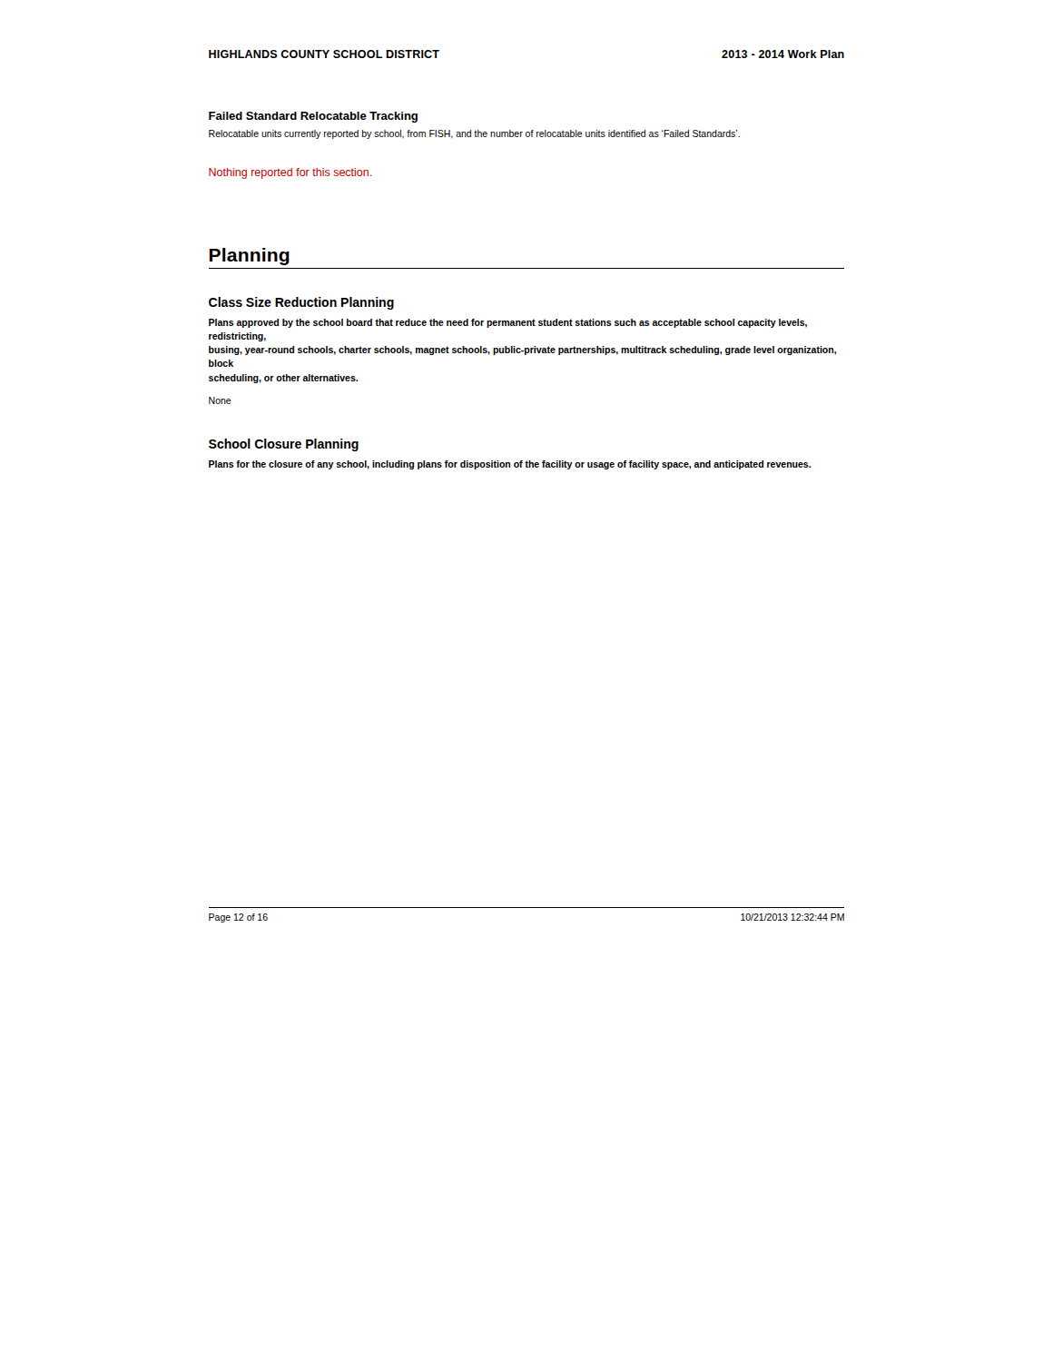HIGHLANDS COUNTY SCHOOL DISTRICT
2013 - 2014 Work Plan
Failed Standard Relocatable Tracking
Relocatable units currently reported by school, from FISH, and the number of relocatable units identified as ‘Failed Standards’.
Nothing reported for this section.
Planning
Class Size Reduction Planning
Plans approved by the school board that reduce the need for permanent student stations such as acceptable school capacity levels, redistricting,
busing, year-round schools, charter schools, magnet schools, public-private partnerships, multitrack scheduling, grade level organization, block
scheduling, or other alternatives.
None
School Closure Planning
Plans for the closure of any school, including plans for disposition of the facility or usage of facility space, and anticipated revenues.
Page 12 of 16
10/21/2013 12:32:44 PM